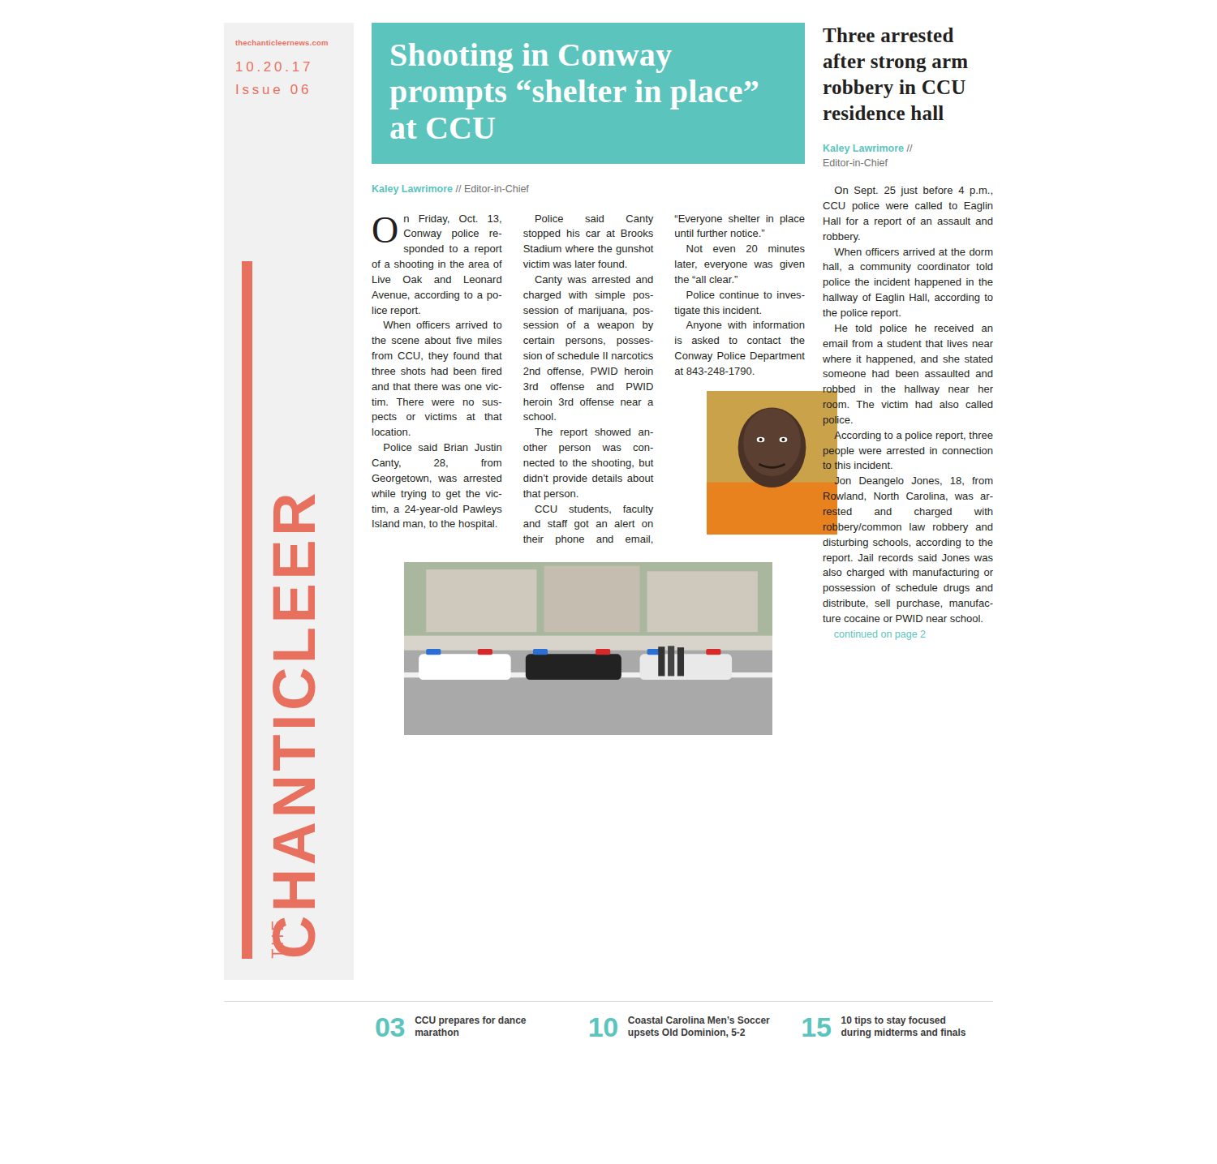thechanticleernews.com
10.20.17
Issue 06
THE
CHANTICLEER
Shooting in Conway prompts “shelter in place” at CCU
Kaley Lawrimore // Editor-in-Chief
On Friday, Oct. 13, Conway police responded to a report of a shooting in the area of Live Oak and Leonard Avenue, according to a police report.
When officers arrived to the scene about five miles from CCU, they found that three shots had been fired and that there was one victim. There were no suspects or victims at that location.
Police said Brian Justin Canty, 28, from Georgetown, was arrested while trying to get the victim, a 24-year-old Pawleys Island man, to the hospital.
Police said Canty stopped his car at Brooks Stadium where the gunshot victim was later found.
Canty was arrested and charged with simple possession of marijuana, possession of a weapon by certain persons, possession of schedule II narcotics 2nd offense, PWID heroin 3rd offense and PWID heroin 3rd offense near a school.
The report showed another person was connected to the shooting, but didn’t provide details about that person.
CCU students, faculty and staff got an alert on their phone and email, “Everyone shelter in place until further notice.”
Not even 20 minutes later, everyone was given the “all clear.”
Police continue to investigate this incident.
Anyone with information is asked to contact the Conway Police Department at 843-248-1790.
Three arrested after strong arm robbery in CCU residence hall
Kaley Lawrimore //
Editor-in-Chief
On Sept. 25 just before 4 p.m., CCU police were called to Eaglin Hall for a report of an assault and robbery.
When officers arrived at the dorm hall, a community coordinator told police the incident happened in the hallway of Eaglin Hall, according to the police report.
He told police he received an email from a student that lives near where it happened, and she stated someone had been assaulted and robbed in the hallway near her room. The victim had also called police.
According to a police report, three people were arrested in connection to this incident.
Jon Deangelo Jones, 18, from Rowland, North Carolina, was arrested and charged with robbery/common law robbery and disturbing schools, according to the report. Jail records said Jones was also charged with manufacturing or possession of schedule drugs and distribute, sell purchase, manufacture cocaine or PWID near school.
continued on page 2
03 CCU prepares for dance
marathon
10 Coastal Carolina Men’s Soccer
upsets Old Dominion, 5-2
15 10 tips to stay focused
during midterms and finals